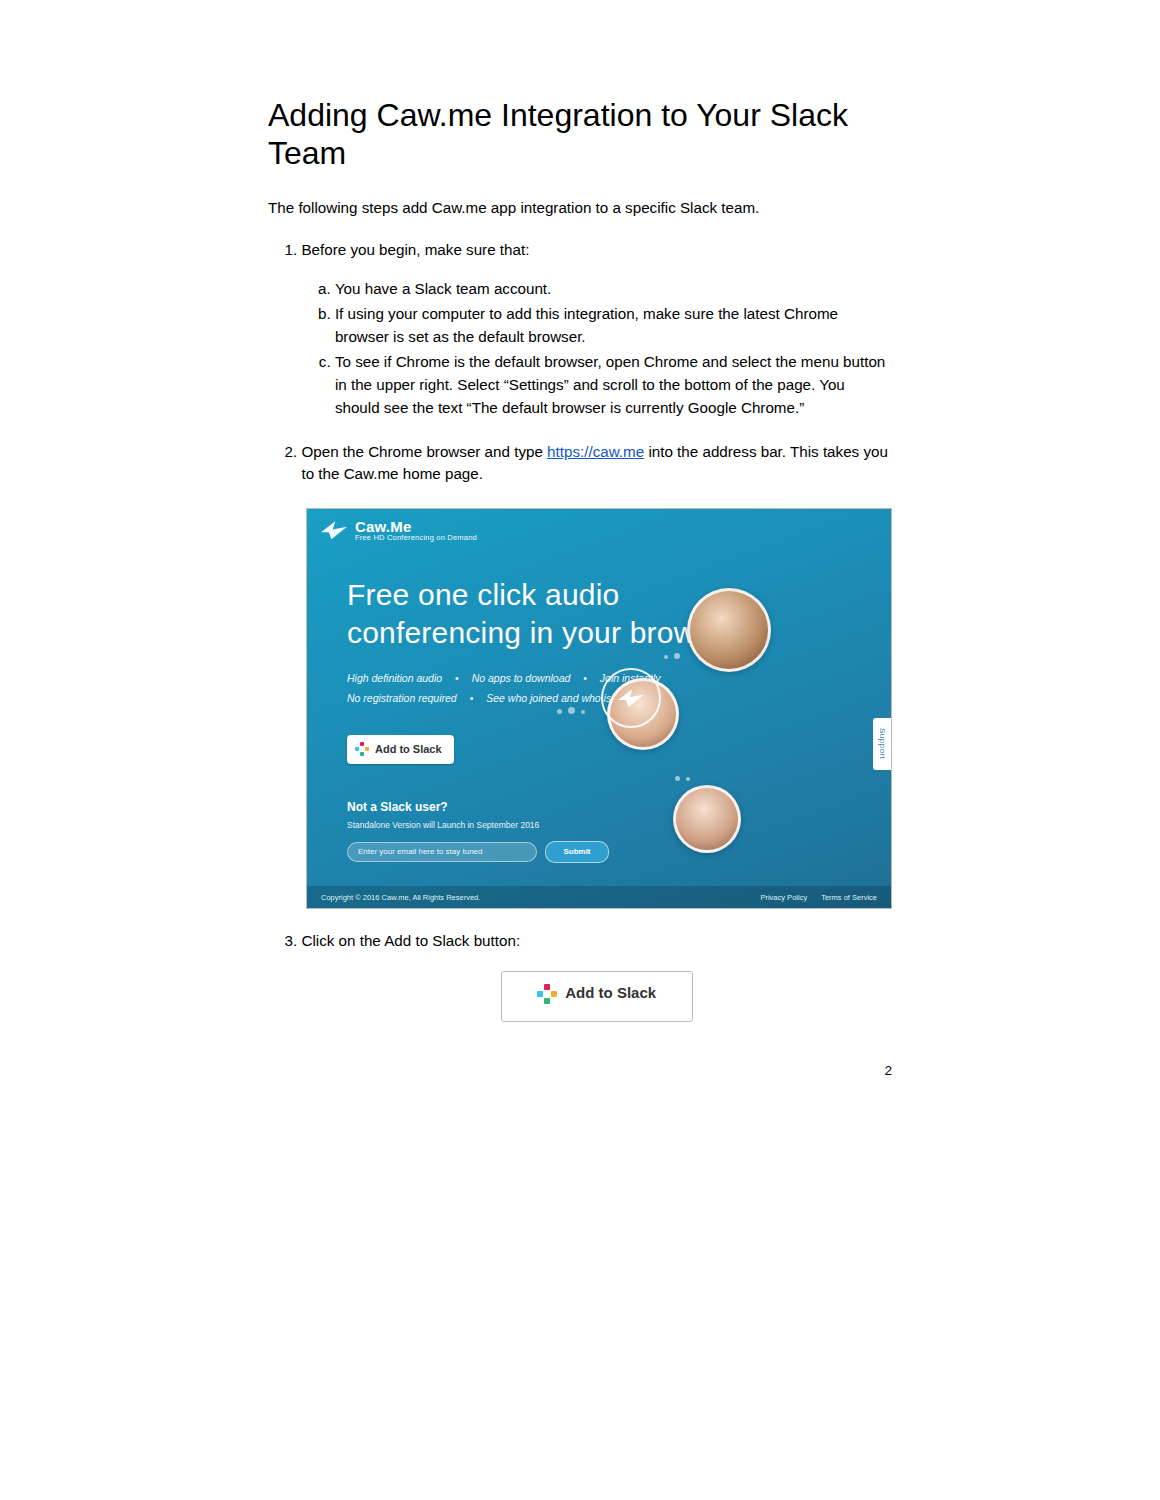Adding Caw.me Integration to Your Slack Team
The following steps add Caw.me app integration to a specific Slack team.
Before you begin, make sure that:
You have a Slack team account.
If using your computer to add this integration, make sure the latest Chrome browser is set as the default browser.
To see if Chrome is the default browser, open Chrome and select the menu button in the upper right. Select “Settings” and scroll to the bottom of the page. You should see the text “The default browser is currently Google Chrome.”
Open the Chrome browser and type https://caw.me into the address bar. This takes you to the Caw.me home page.
Caw.Me
Free HD Conferencing on Demand
Free one click audio
conferencing in your browser
High definition audio • No apps to download • Join instantly
No registration required • See who joined and who is talking
Add to Slack
Not a Slack user?
Standalone Version will Launch in September 2016
Enter your email here to stay tuned
Submit
Support
Copyright © 2016 Caw.me, All Rights Reserved.
Privacy Policy Terms of Service
Click on the Add to Slack button:
Add to Slack
2